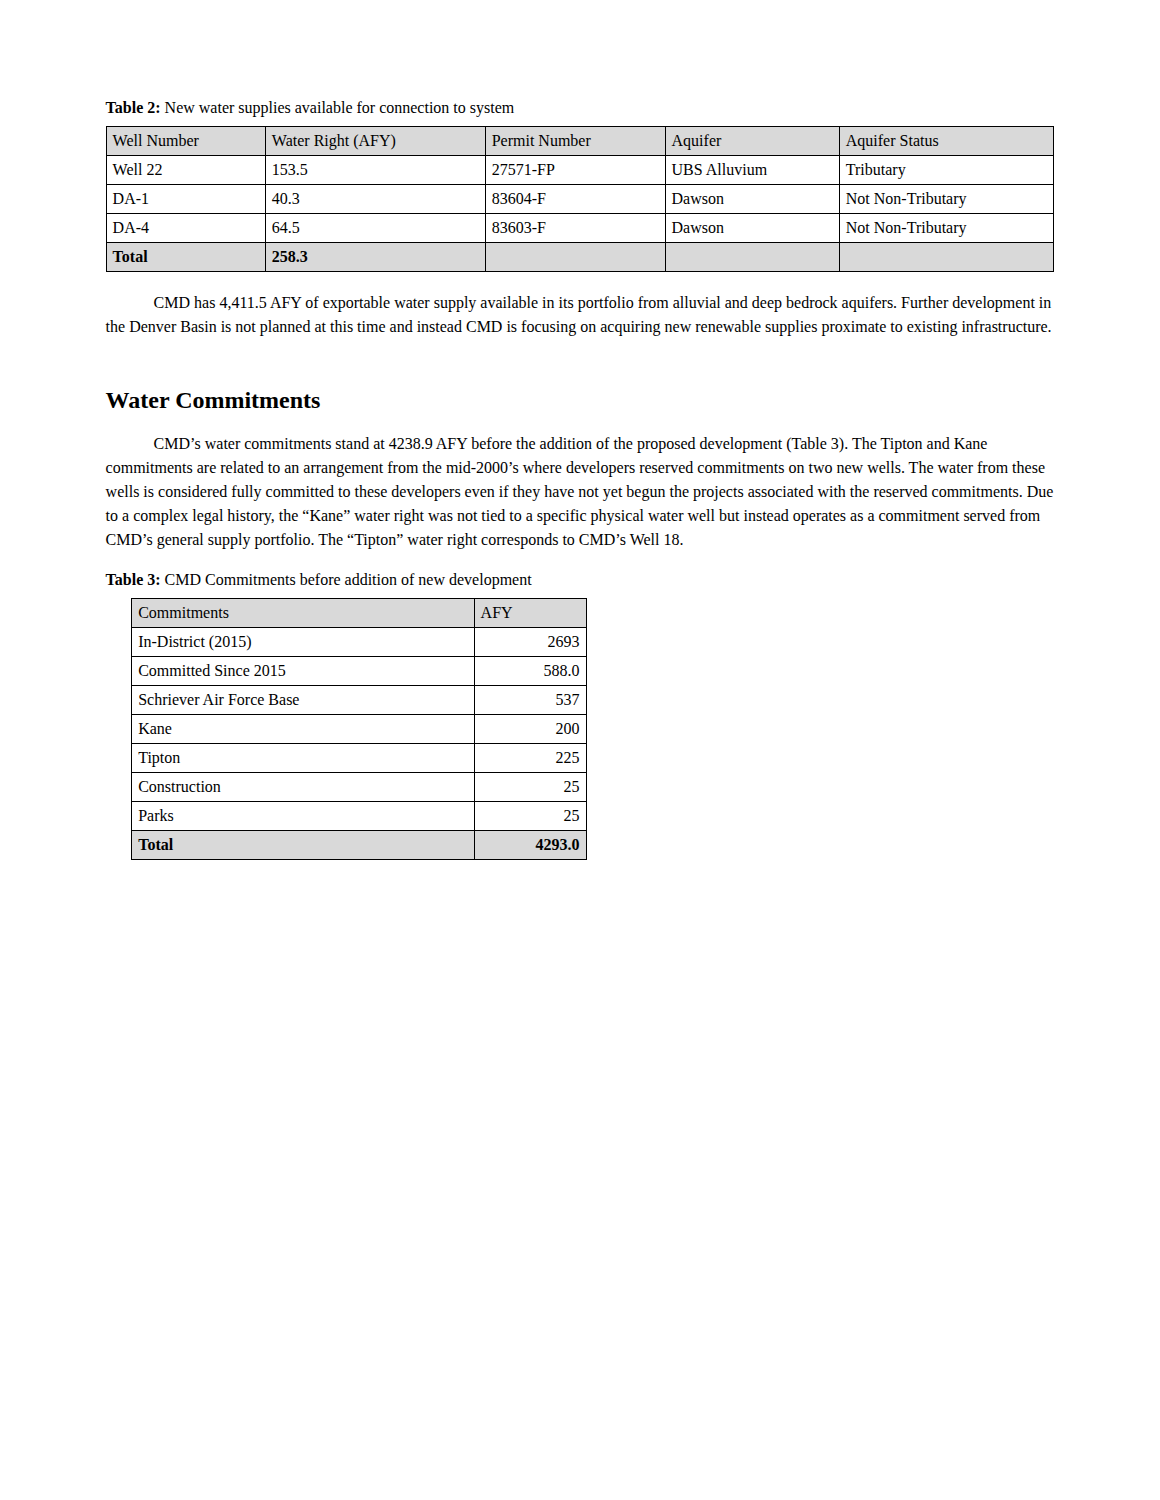Table 2: New water supplies available for connection to system
| Well Number | Water Right (AFY) | Permit Number | Aquifer | Aquifer Status |
| --- | --- | --- | --- | --- |
| Well 22 | 153.5 | 27571-FP | UBS Alluvium | Tributary |
| DA-1 | 40.3 | 83604-F | Dawson | Not Non-Tributary |
| DA-4 | 64.5 | 83603-F | Dawson | Not Non-Tributary |
| Total | 258.3 | | | |
CMD has 4,411.5 AFY of exportable water supply available in its portfolio from alluvial and deep bedrock aquifers. Further development in the Denver Basin is not planned at this time and instead CMD is focusing on acquiring new renewable supplies proximate to existing infrastructure.
Water Commitments
CMD’s water commitments stand at 4238.9 AFY before the addition of the proposed development (Table 3). The Tipton and Kane commitments are related to an arrangement from the mid-2000’s where developers reserved commitments on two new wells. The water from these wells is considered fully committed to these developers even if they have not yet begun the projects associated with the reserved commitments. Due to a complex legal history, the “Kane” water right was not tied to a specific physical water well but instead operates as a commitment served from CMD’s general supply portfolio. The “Tipton” water right corresponds to CMD’s Well 18.
Table 3: CMD Commitments before addition of new development
| Commitments | AFY |
| --- | --- |
| In-District (2015) | 2693 |
| Committed Since 2015 | 588.0 |
| Schriever Air Force Base | 537 |
| Kane | 200 |
| Tipton | 225 |
| Construction | 25 |
| Parks | 25 |
| Total | 4293.0 |